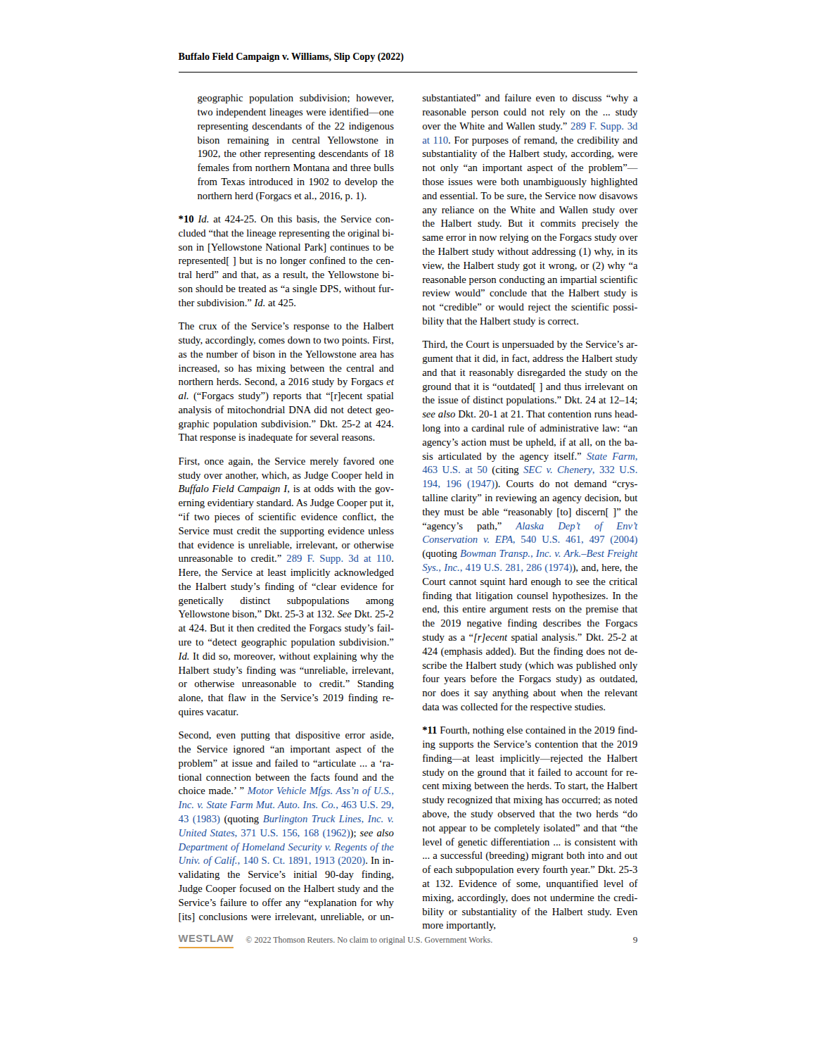Buffalo Field Campaign v. Williams, Slip Copy (2022)
geographic population subdivision; however, two independent lineages were identified—one representing descendants of the 22 indigenous bison remaining in central Yellowstone in 1902, the other representing descendants of 18 females from northern Montana and three bulls from Texas introduced in 1902 to develop the northern herd (Forgacs et al., 2016, p. 1).
*10 Id. at 424-25. On this basis, the Service concluded “that the lineage representing the original bison in [Yellowstone National Park] continues to be represented[ ] but is no longer confined to the central herd” and that, as a result, the Yellowstone bison should be treated as “a single DPS, without further subdivision.” Id. at 425.
The crux of the Service’s response to the Halbert study, accordingly, comes down to two points. First, as the number of bison in the Yellowstone area has increased, so has mixing between the central and northern herds. Second, a 2016 study by Forgacs et al. (“Forgacs study”) reports that “[r]ecent spatial analysis of mitochondrial DNA did not detect geographic population subdivision.” Dkt. 25-2 at 424. That response is inadequate for several reasons.
First, once again, the Service merely favored one study over another, which, as Judge Cooper held in Buffalo Field Campaign I, is at odds with the governing evidentiary standard. As Judge Cooper put it, “if two pieces of scientific evidence conflict, the Service must credit the supporting evidence unless that evidence is unreliable, irrelevant, or otherwise unreasonable to credit.” 289 F. Supp. 3d at 110. Here, the Service at least implicitly acknowledged the Halbert study’s finding of “clear evidence for genetically distinct subpopulations among Yellowstone bison,” Dkt. 25-3 at 132. See Dkt. 25-2 at 424. But it then credited the Forgacs study’s failure to “detect geographic population subdivision.” Id. It did so, moreover, without explaining why the Halbert study’s finding was “unreliable, irrelevant, or otherwise unreasonable to credit.” Standing alone, that flaw in the Service’s 2019 finding requires vacatur.
Second, even putting that dispositive error aside, the Service ignored “an important aspect of the problem” at issue and failed to “articulate ... a ‘rational connection between the facts found and the choice made.’ ” Motor Vehicle Mfgs. Ass’n of U.S., Inc. v. State Farm Mut. Auto. Ins. Co., 463 U.S. 29, 43 (1983) (quoting Burlington Truck Lines, Inc. v. United States, 371 U.S. 156, 168 (1962)); see also Department of Homeland Security v. Regents of the Univ. of Calif., 140 S. Ct. 1891, 1913 (2020). In invalidating the Service’s initial 90-day finding, Judge Cooper focused on the Halbert study and the Service’s failure to offer any “explanation for why [its] conclusions were irrelevant, unreliable, or unsubstantiated” and failure even to discuss “why a reasonable person could not rely on the ... study over the White and Wallen study.” 289 F. Supp. 3d at 110. For purposes of remand, the credibility and substantiality of the Halbert study, according, were not only “an important aspect of the problem”—those issues were both unambiguously highlighted and essential. To be sure, the Service now disavows any reliance on the White and Wallen study over the Halbert study. But it commits precisely the same error in now relying on the Forgacs study over the Halbert study without addressing (1) why, in its view, the Halbert study got it wrong, or (2) why “a reasonable person conducting an impartial scientific review would” conclude that the Halbert study is not “credible” or would reject the scientific possibility that the Halbert study is correct.
Third, the Court is unpersuaded by the Service’s argument that it did, in fact, address the Halbert study and that it reasonably disregarded the study on the ground that it is “outdated[ ] and thus irrelevant on the issue of distinct populations.” Dkt. 24 at 12–14; see also Dkt. 20-1 at 21. That contention runs headlong into a cardinal rule of administrative law: “an agency’s action must be upheld, if at all, on the basis articulated by the agency itself.” State Farm, 463 U.S. at 50 (citing SEC v. Chenery, 332 U.S. 194, 196 (1947)). Courts do not demand “crystalline clarity” in reviewing an agency decision, but they must be able “reasonably [to] discern[ ]” the “agency’s path,” Alaska Dep’t of Env’t Conservation v. EPA, 540 U.S. 461, 497 (2004) (quoting Bowman Transp., Inc. v. Ark.–Best Freight Sys., Inc., 419 U.S. 281, 286 (1974)), and, here, the Court cannot squint hard enough to see the critical finding that litigation counsel hypothesizes. In the end, this entire argument rests on the premise that the 2019 negative finding describes the Forgacs study as a “[r]ecent spatial analysis.” Dkt. 25-2 at 424 (emphasis added). But the finding does not describe the Halbert study (which was published only four years before the Forgacs study) as outdated, nor does it say anything about when the relevant data was collected for the respective studies.
*11 Fourth, nothing else contained in the 2019 finding supports the Service’s contention that the 2019 finding—at least implicitly—rejected the Halbert study on the ground that it failed to account for recent mixing between the herds. To start, the Halbert study recognized that mixing has occurred; as noted above, the study observed that the two herds “do not appear to be completely isolated” and that “the level of genetic differentiation ... is consistent with ... a successful (breeding) migrant both into and out of each subpopulation every fourth year.” Dkt. 25-3 at 132. Evidence of some, unquantified level of mixing, accordingly, does not undermine the credibility or substantiality of the Halbert study. Even more importantly,
WESTLAW © 2022 Thomson Reuters. No claim to original U.S. Government Works. 9